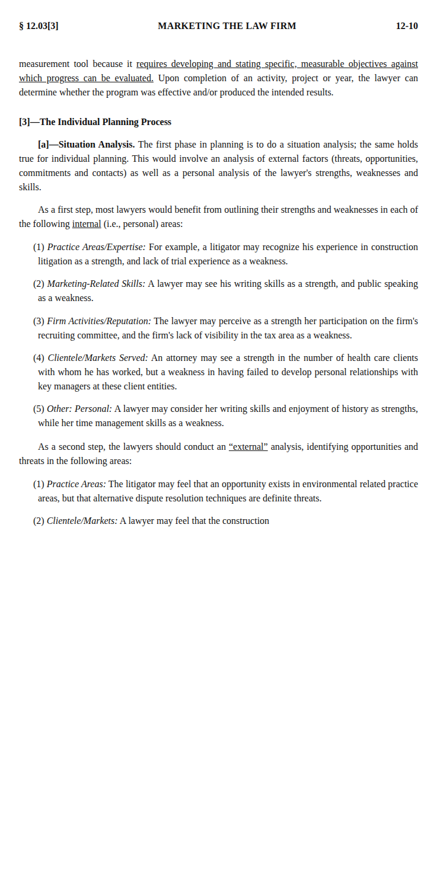§ 12.03[3] Marketing the Law Firm 12-10
measurement tool because it requires developing and stating specific, measurable objectives against which progress can be evaluated. Upon completion of an activity, project or year, the lawyer can determine whether the program was effective and/or produced the intended results.
[3]—The Individual Planning Process
[a]—Situation Analysis. The first phase in planning is to do a situation analysis; the same holds true for individual planning. This would involve an analysis of external factors (threats, opportunities, commitments and contacts) as well as a personal analysis of the lawyer's strengths, weaknesses and skills.
As a first step, most lawyers would benefit from outlining their strengths and weaknesses in each of the following internal (i.e., personal) areas:
(1) Practice Areas/Expertise: For example, a litigator may recognize his experience in construction litigation as a strength, and lack of trial experience as a weakness.
(2) Marketing-Related Skills: A lawyer may see his writing skills as a strength, and public speaking as a weakness.
(3) Firm Activities/Reputation: The lawyer may perceive as a strength her participation on the firm's recruiting committee, and the firm's lack of visibility in the tax area as a weakness.
(4) Clientele/Markets Served: An attorney may see a strength in the number of health care clients with whom he has worked, but a weakness in having failed to develop personal relationships with key managers at these client entities.
(5) Other: Personal: A lawyer may consider her writing skills and enjoyment of history as strengths, while her time management skills as a weakness.
As a second step, the lawyers should conduct an “external” analysis, identifying opportunities and threats in the following areas:
(1) Practice Areas: The litigator may feel that an opportunity exists in environmental related practice areas, but that alternative dispute resolution techniques are definite threats.
(2) Clientele/Markets: A lawyer may feel that the construction